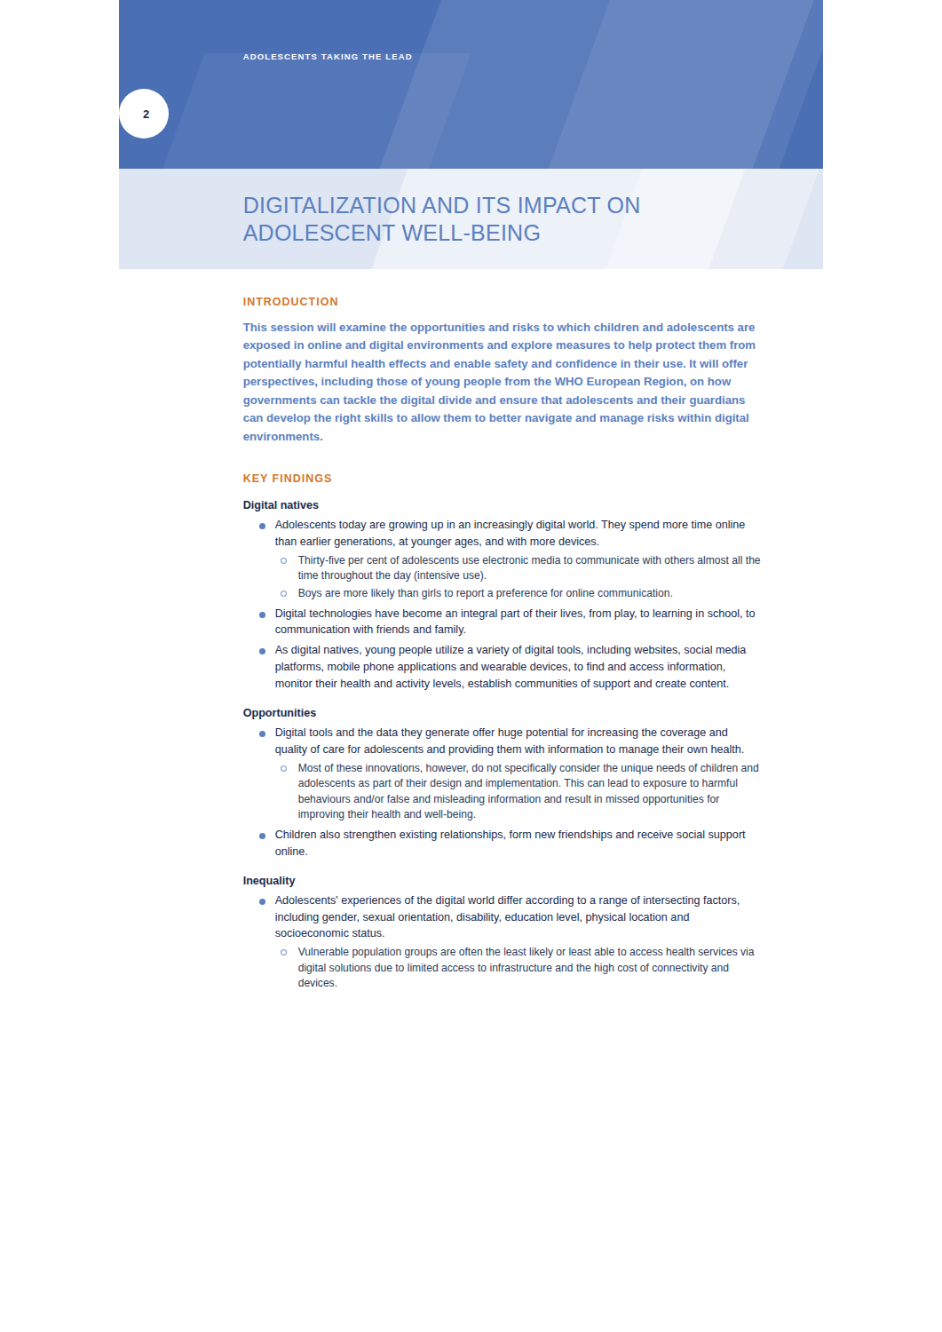Adolescents taking the lead
2
Digitalization and its impact on adolescent well-being
Introduction
This session will examine the opportunities and risks to which children and adolescents are exposed in online and digital environments and explore measures to help protect them from potentially harmful health effects and enable safety and confidence in their use. It will offer perspectives, including those of young people from the WHO European Region, on how governments can tackle the digital divide and ensure that adolescents and their guardians can develop the right skills to allow them to better navigate and manage risks within digital environments.
Key findings
Digital natives
Adolescents today are growing up in an increasingly digital world. They spend more time online than earlier generations, at younger ages, and with more devices.
Thirty-five per cent of adolescents use electronic media to communicate with others almost all the time throughout the day (intensive use).
Boys are more likely than girls to report a preference for online communication.
Digital technologies have become an integral part of their lives, from play, to learning in school, to communication with friends and family.
As digital natives, young people utilize a variety of digital tools, including websites, social media platforms, mobile phone applications and wearable devices, to find and access information, monitor their health and activity levels, establish communities of support and create content.
Opportunities
Digital tools and the data they generate offer huge potential for increasing the coverage and quality of care for adolescents and providing them with information to manage their own health.
Most of these innovations, however, do not specifically consider the unique needs of children and adolescents as part of their design and implementation. This can lead to exposure to harmful behaviours and/or false and misleading information and result in missed opportunities for improving their health and well-being.
Children also strengthen existing relationships, form new friendships and receive social support online.
Inequality
Adolescents' experiences of the digital world differ according to a range of intersecting factors, including gender, sexual orientation, disability, education level, physical location and socioeconomic status.
Vulnerable population groups are often the least likely or least able to access health services via digital solutions due to limited access to infrastructure and the high cost of connectivity and devices.